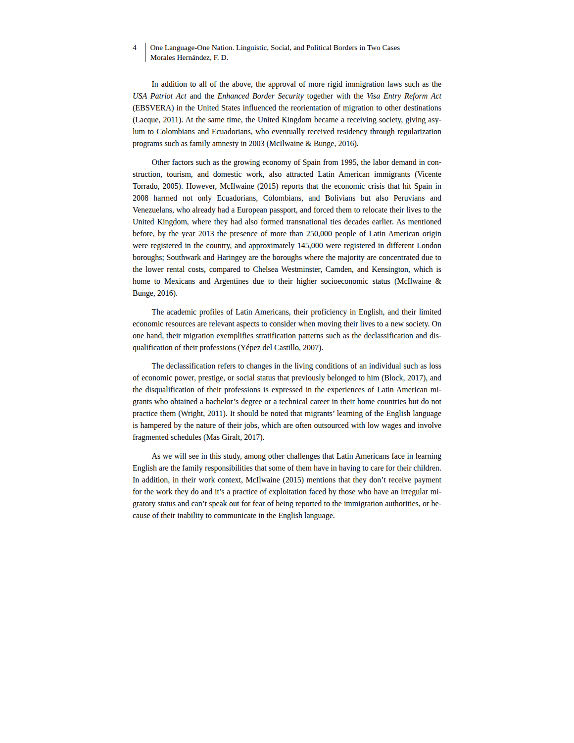4
One Language-One Nation. Linguistic, Social, and Political Borders in Two Cases Morales Hernández, F. D.
In addition to all of the above, the approval of more rigid immigration laws such as the USA Patriot Act and the Enhanced Border Security together with the Visa Entry Reform Act (EBSVERA) in the United States influenced the reorientation of migration to other destinations (Lacque, 2011). At the same time, the United Kingdom became a receiving society, giving asylum to Colombians and Ecuadorians, who eventually received residency through regularization programs such as family amnesty in 2003 (McIlwaine & Bunge, 2016).
Other factors such as the growing economy of Spain from 1995, the labor demand in construction, tourism, and domestic work, also attracted Latin American immigrants (Vicente Torrado, 2005). However, McIlwaine (2015) reports that the economic crisis that hit Spain in 2008 harmed not only Ecuadorians, Colombians, and Bolivians but also Peruvians and Venezuelans, who already had a European passport, and forced them to relocate their lives to the United Kingdom, where they had also formed transnational ties decades earlier. As mentioned before, by the year 2013 the presence of more than 250,000 people of Latin American origin were registered in the country, and approximately 145,000 were registered in different London boroughs; Southwark and Haringey are the boroughs where the majority are concentrated due to the lower rental costs, compared to Chelsea Westminster, Camden, and Kensington, which is home to Mexicans and Argentines due to their higher socioeconomic status (McIlwaine & Bunge, 2016).
The academic profiles of Latin Americans, their proficiency in English, and their limited economic resources are relevant aspects to consider when moving their lives to a new society. On one hand, their migration exemplifies stratification patterns such as the declassification and disqualification of their professions (Yépez del Castillo, 2007).
The declassification refers to changes in the living conditions of an individual such as loss of economic power, prestige, or social status that previously belonged to him (Block, 2017), and the disqualification of their professions is expressed in the experiences of Latin American migrants who obtained a bachelor’s degree or a technical career in their home countries but do not practice them (Wright, 2011). It should be noted that migrants’ learning of the English language is hampered by the nature of their jobs, which are often outsourced with low wages and involve fragmented schedules (Mas Giralt, 2017).
As we will see in this study, among other challenges that Latin Americans face in learning English are the family responsibilities that some of them have in having to care for their children. In addition, in their work context, McIlwaine (2015) mentions that they don’t receive payment for the work they do and it’s a practice of exploitation faced by those who have an irregular migratory status and can’t speak out for fear of being reported to the immigration authorities, or because of their inability to communicate in the English language.